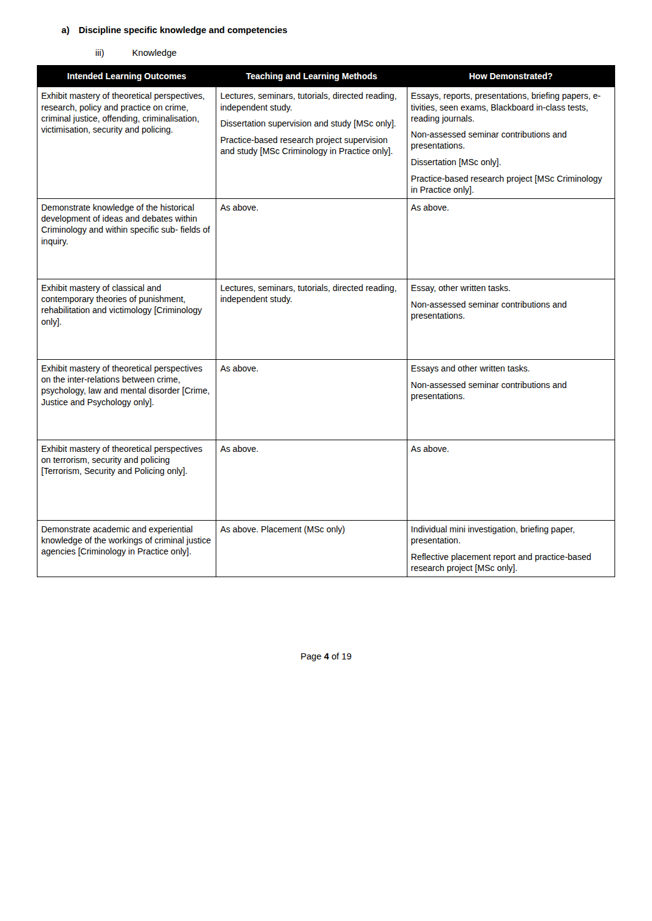a) Discipline specific knowledge and competencies
iii) Knowledge
| Intended Learning Outcomes | Teaching and Learning Methods | How Demonstrated? |
| --- | --- | --- |
| Exhibit mastery of theoretical perspectives, research, policy and practice on crime, criminal justice, offending, criminalisation, victimisation, security and policing. | Lectures, seminars, tutorials, directed reading, independent study. Dissertation supervision and study [MSc only]. Practice-based research project supervision and study [MSc Criminology in Practice only]. | Essays, reports, presentations, briefing papers, e-tivities, seen exams, Blackboard in-class tests, reading journals. Non-assessed seminar contributions and presentations. Dissertation [MSc only]. Practice-based research project [MSc Criminology in Practice only]. |
| Demonstrate knowledge of the historical development of ideas and debates within Criminology and within specific sub- fields of inquiry. | As above. | As above. |
| Exhibit mastery of classical and contemporary theories of punishment, rehabilitation and victimology [Criminology only]. | Lectures, seminars, tutorials, directed reading, independent study. | Essay, other written tasks. Non-assessed seminar contributions and presentations. |
| Exhibit mastery of theoretical perspectives on the inter-relations between crime, psychology, law and mental disorder [Crime, Justice and Psychology only]. | As above. | Essays and other written tasks. Non-assessed seminar contributions and presentations. |
| Exhibit mastery of theoretical perspectives on terrorism, security and policing [Terrorism, Security and Policing only]. | As above. | As above. |
| Demonstrate academic and experiential knowledge of the workings of criminal justice agencies [Criminology in Practice only]. | As above. Placement (MSc only) | Individual mini investigation, briefing paper, presentation. Reflective placement report and practice-based research project [MSc only]. |
Page 4 of 19